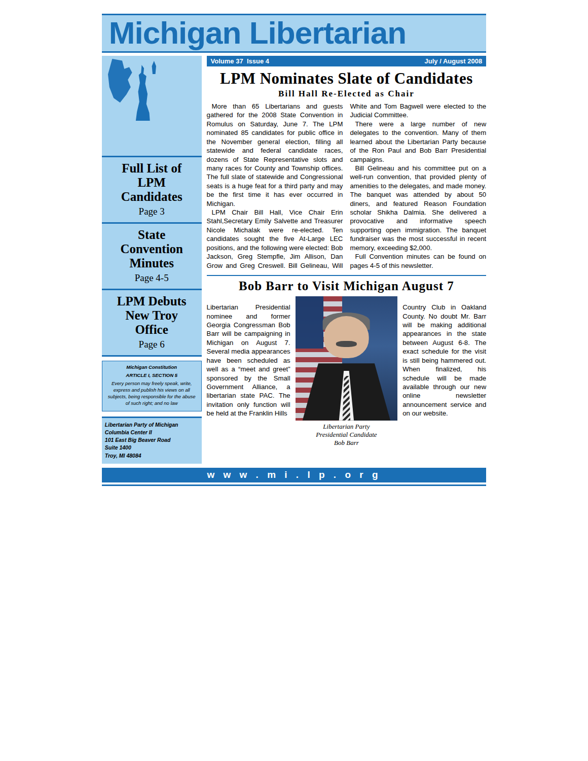Michigan Libertarian
Full List of
LPM
Candidates
Page 3
State
Convention
Minutes
Page 4-5
LPM Debuts
New Troy
Office
Page 6
Michigan Constitution
ARTICLE I, SECTION 5
Every person may freely speak, write, express and publish his views on all subjects, being responsible for the abuse of such right; and no law
Libertarian Party of Michigan
Columbia Center II
101 East Big Beaver Road
Suite 1400
Troy, MI 48084
Volume 37 Issue 4 July / August 2008
LPM Nominates Slate of Candidates
Bill Hall Re-Elected as Chair
More than 65 Libertarians and guests gathered for the 2008 State Convention in Romulus on Saturday, June 7. The LPM nominated 85 candidates for public office in the November general election, filling all statewide and federal candidate races, dozens of State Representative slots and many races for County and Township offices. The full slate of statewide and Congressional seats is a huge feat for a third party and may be the first time it has ever occurred in Michigan.
LPM Chair Bill Hall, Vice Chair Erin Stahl,Secretary Emily Salvette and Treasurer Nicole Michalak were re-elected. Ten candidates sought the five At-Large LEC positions, and the following were elected: Bob Jackson, Greg Stempfle, Jim Allison, Dan Grow and Greg Creswell. Bill Gelineau, Will White and Tom Bagwell were elected to the Judicial Committee.
There were a large number of new delegates to the convention. Many of them learned about the Libertarian Party because of the Ron Paul and Bob Barr Presidential campaigns.
Bill Gelineau and his committee put on a well-run convention, that provided plenty of amenities to the delegates, and made money. The banquet was attended by about 50 diners, and featured Reason Foundation scholar Shikha Dalmia. She delivered a provocative and informative speech supporting open immigration. The banquet fundraiser was the most successful in recent memory, exceeding $2,000.
Full Convention minutes can be found on pages 4-5 of this newsletter.
Bob Barr to Visit Michigan August 7
Libertarian Presidential nominee and former Georgia Congressman Bob Barr will be campaigning in Michigan on August 7. Several media appearances have been scheduled as well as a “meet and greet” sponsored by the Small Government Alliance, a libertarian state PAC. The invitation only function will be held at the Franklin Hills
Libertarian Party
Presidential Candidate
Bob Barr
Country Club in Oakland County. No doubt Mr. Barr will be making additional appearances in the state between August 6-8. The exact schedule for the visit is still being hammered out. When finalized, his schedule will be made available through our new online newsletter announcement service and on our website.
w w w . m i . l p . o r g